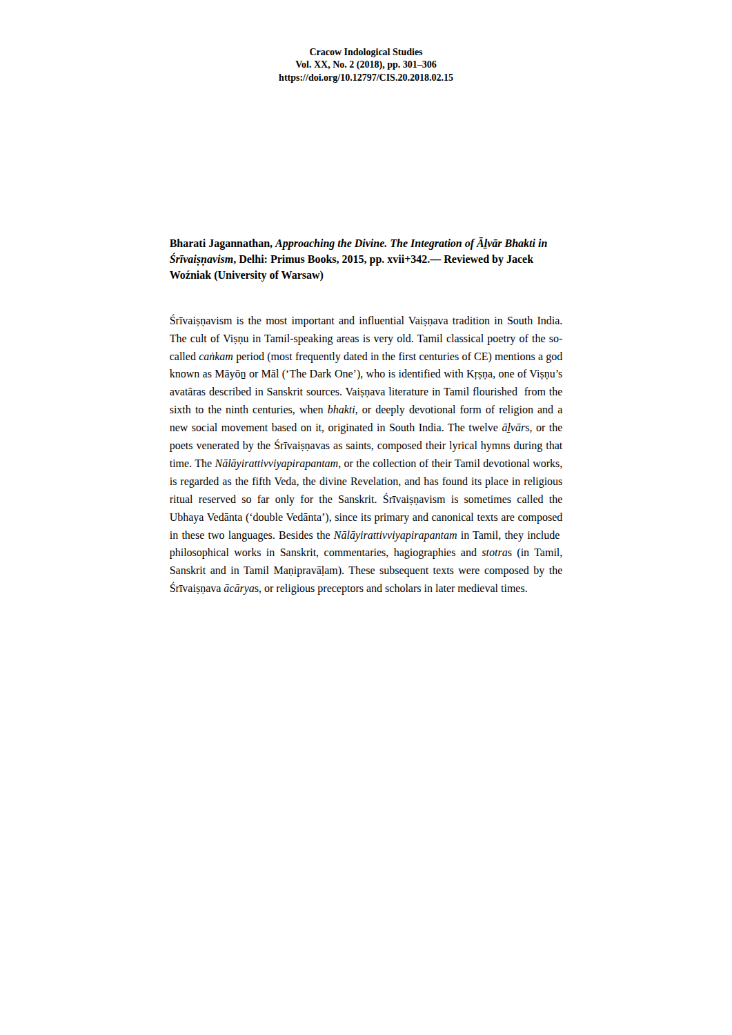Cracow Indological Studies
Vol. XX, No. 2 (2018), pp. 301–306
https://doi.org/10.12797/CIS.20.2018.02.15
Bharati Jagannathan, Approaching the Divine. The Integration of Āḻvār Bhakti in Śrīvaiṣṇavism, Delhi: Primus Books, 2015, pp. xvii+342.— Reviewed by Jacek Woźniak (University of Warsaw)
Śrīvaiṣṇavism is the most important and influential Vaiṣṇava tradition in South India. The cult of Viṣṇu in Tamil-speaking areas is very old. Tamil classical poetry of the so-called caṅkam period (most frequently dated in the first centuries of CE) mentions a god known as Māyōṉ or Māl (‘The Dark One’), who is identified with Kṛṣṇa, one of Viṣṇu’s avatāras described in Sanskrit sources. Vaiṣṇava literature in Tamil flourished from the sixth to the ninth centuries, when bhakti, or deeply devotional form of religion and a new social movement based on it, originated in South India. The twelve āḻvārs, or the poets venerated by the Śrīvaiṣṇavas as saints, composed their lyrical hymns during that time. The Nālāyirattivviyapirapantam, or the collection of their Tamil devotional works, is regarded as the fifth Veda, the divine Revelation, and has found its place in religious ritual reserved so far only for the Sanskrit. Śrīvaiṣṇavism is sometimes called the Ubhaya Vedānta (‘double Vedānta’), since its primary and canonical texts are composed in these two languages. Besides the Nālāyirattivviyapirapantam in Tamil, they include philosophical works in Sanskrit, commentaries, hagiographies and stotras (in Tamil, Sanskrit and in Tamil Maṇipravāḷam). These subsequent texts were composed by the Śrīvaiṣṇava ācāryas, or religious preceptors and scholars in later medieval times.